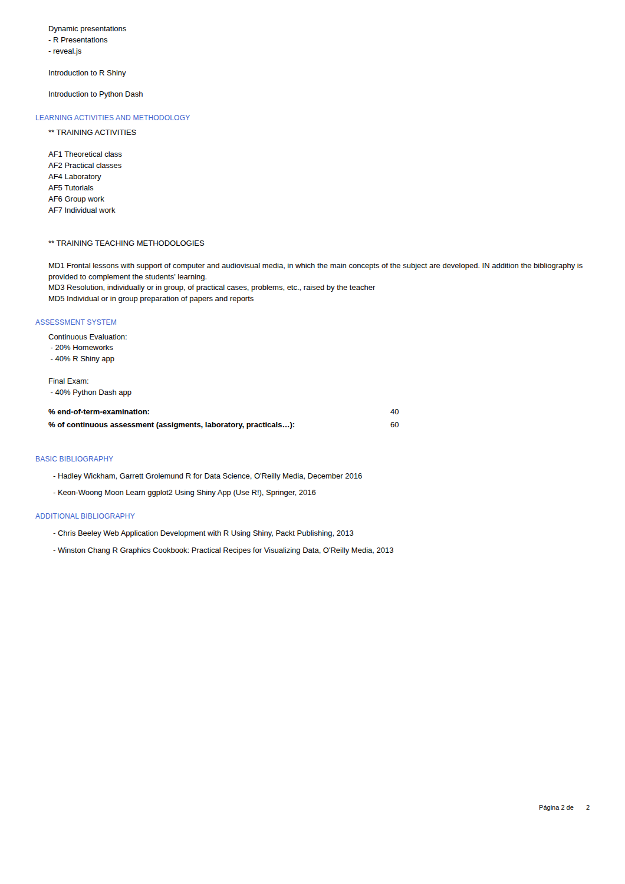Dynamic presentations
- R Presentations
- reveal.js
Introduction to R Shiny
Introduction to Python Dash
LEARNING ACTIVITIES AND METHODOLOGY
** TRAINING ACTIVITIES
AF1 Theoretical class
AF2 Practical classes
AF4 Laboratory
AF5 Tutorials
AF6 Group work
AF7 Individual work
** TRAINING TEACHING METHODOLOGIES
MD1 Frontal lessons with support of computer and audiovisual media, in which the main concepts of the subject are developed. IN addition the bibliography is provided to complement the students' learning.
MD3 Resolution, individually or in group, of practical cases, problems, etc., raised by the teacher
MD5 Individual or in group preparation of papers and reports
ASSESSMENT SYSTEM
Continuous Evaluation:
- 20% Homeworks
- 40% R Shiny app
Final Exam:
- 40% Python Dash app
% end-of-term-examination: 40
% of continuous assessment (assigments, laboratory, practicals…): 60
BASIC BIBLIOGRAPHY
- Hadley Wickham, Garrett Grolemund R for Data Science, O'Reilly Media, December 2016
- Keon-Woong Moon Learn ggplot2 Using Shiny App (Use R!), Springer, 2016
ADDITIONAL BIBLIOGRAPHY
- Chris Beeley Web Application Development with R Using Shiny, Packt Publishing, 2013
- Winston Chang R Graphics Cookbook: Practical Recipes for Visualizing Data, O'Reilly Media, 2013
Página 2 de 2